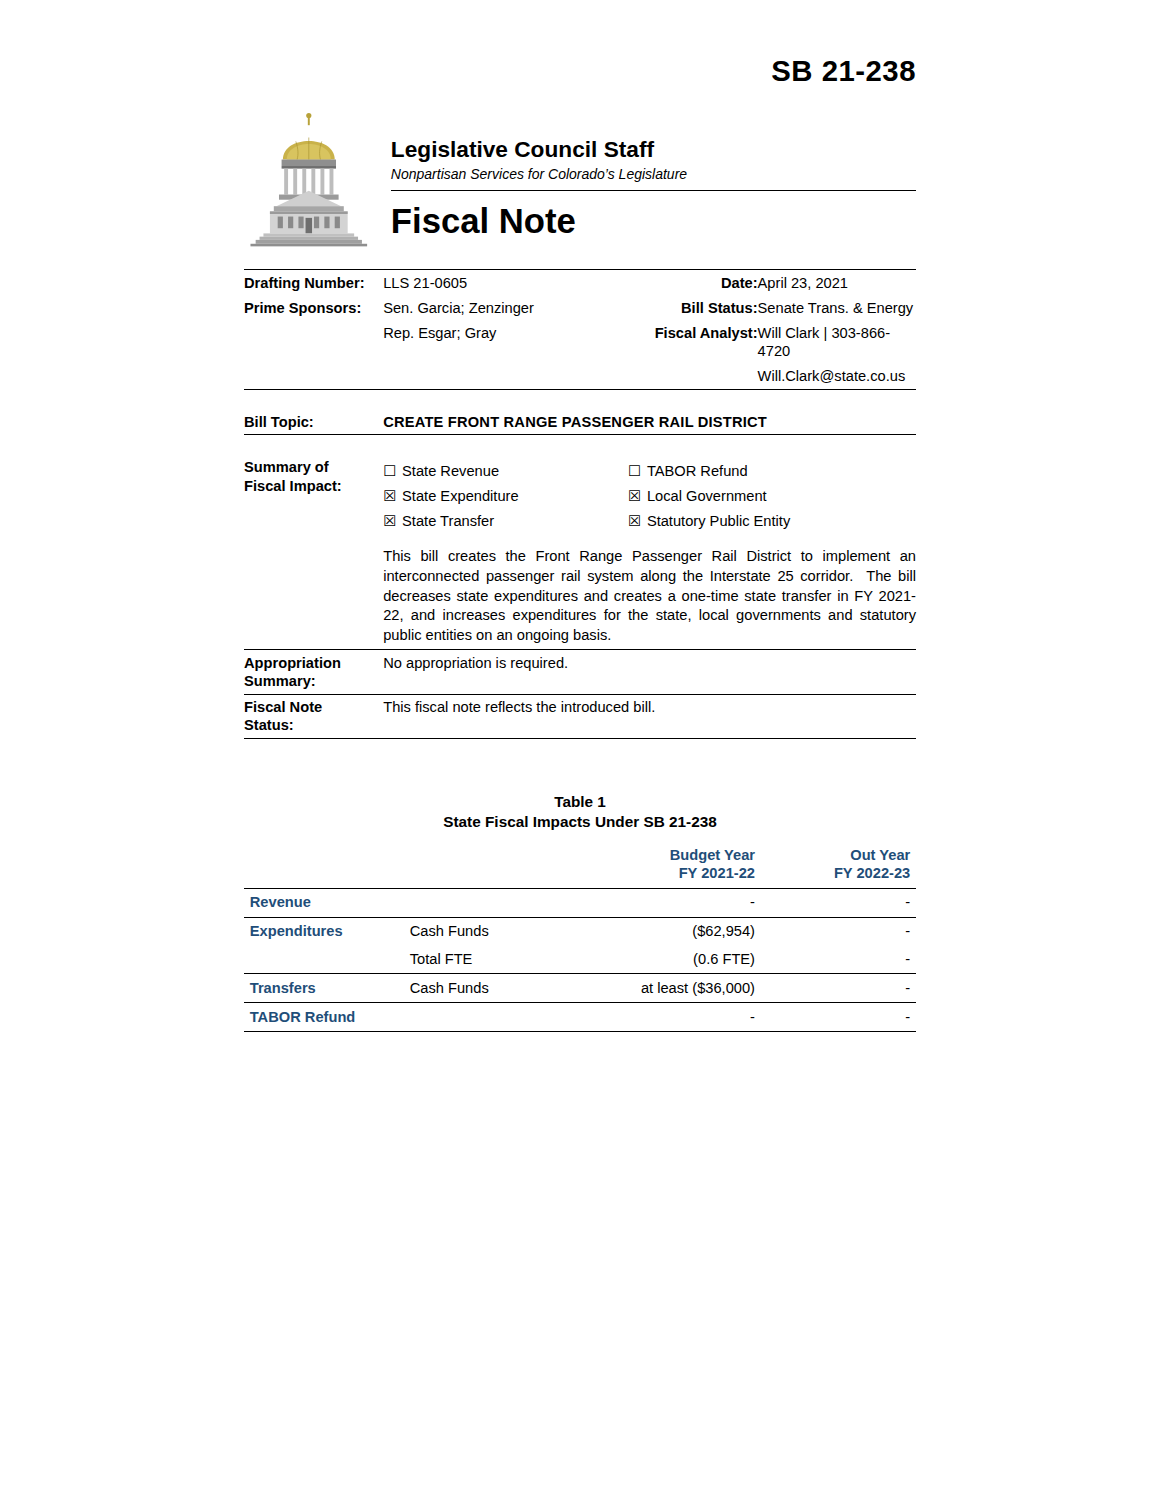SB 21-238
Legislative Council Staff
Nonpartisan Services for Colorado’s Legislature
Fiscal Note
| Drafting Number: | LLS 21-0605 | Date: | April 23, 2021 |
| Prime Sponsors: | Sen. Garcia; Zenzinger | Bill Status: | Senate Trans. & Energy |
| | Rep. Esgar; Gray | Fiscal Analyst: | Will Clark / 303-866-4720 |
| | | | Will.Clark@state.co.us |
| Bill Topic: | CREATE FRONT RANGE PASSENGER RAIL DISTRICT |
| Summary of Fiscal Impact: | / ☐ State Revenue / ☐ TABOR Refund / / ☒ State Expenditure / ☒ Local Government / / ☒ State Transfer / ☒ Statutory Public Entity / This bill creates the Front Range Passenger Rail District to implement an interconnected passenger rail system along the Interstate 25 corridor. The bill decreases state expenditures and creates a one-time state transfer in FY 2021-22, and increases expenditures for the state, local governments and statutory public entities on an ongoing basis. |
| Appropriation Summary: | No appropriation is required. |
| Fiscal Note Status: | This fiscal note reflects the introduced bill. |
Table 1
State Fiscal Impacts Under SB 21-238
| | | Budget Year FY 2021-22 | Out Year FY 2022-23 |
| --- | --- | --- | --- |
| Revenue | | - | - |
| Expenditures | Cash Funds | ($62,954) | - |
| | Total FTE | (0.6 FTE) | - |
| Transfers | Cash Funds | at least ($36,000) | - |
| TABOR Refund | | - | - |